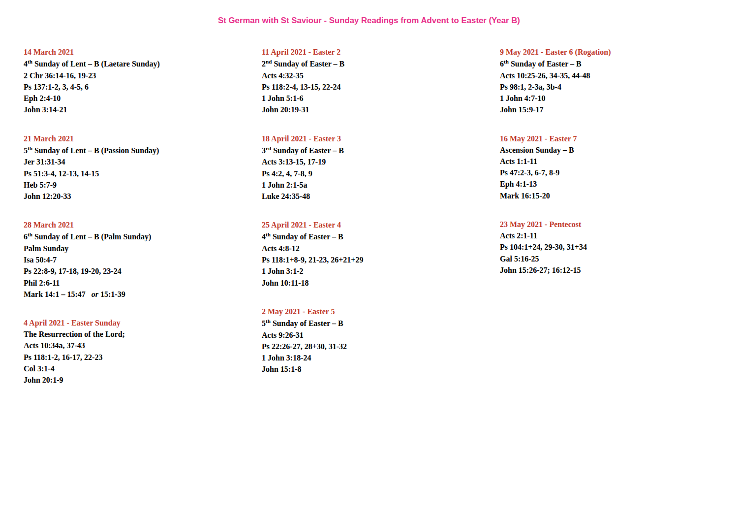St German with St Saviour - Sunday Readings from Advent to Easter (Year B)
14 March 2021
4th Sunday of Lent – B (Laetare Sunday)
2 Chr 36:14-16, 19-23
Ps 137:1-2, 3, 4-5, 6
Eph 2:4-10
John 3:14-21
21 March 2021
5th Sunday of Lent – B (Passion Sunday)
Jer 31:31-34
Ps 51:3-4, 12-13, 14-15
Heb 5:7-9
John 12:20-33
28 March 2021
6th Sunday of Lent – B (Palm Sunday)
Palm Sunday
Isa 50:4-7
Ps 22:8-9, 17-18, 19-20, 23-24
Phil 2:6-11
Mark 14:1 – 15:47 or 15:1-39
4 April 2021 - Easter Sunday
The Resurrection of the Lord;
Acts 10:34a, 37-43
Ps 118:1-2, 16-17, 22-23
Col 3:1-4
John 20:1-9
11 April 2021 - Easter 2
2nd Sunday of Easter – B
Acts 4:32-35
Ps 118:2-4, 13-15, 22-24
1 John 5:1-6
John 20:19-31
18 April 2021 - Easter 3
3rd Sunday of Easter – B
Acts 3:13-15, 17-19
Ps 4:2, 4, 7-8, 9
1 John 2:1-5a
Luke 24:35-48
25 April 2021 - Easter 4
4th Sunday of Easter – B
Acts 4:8-12
Ps 118:1+8-9, 21-23, 26+21+29
1 John 3:1-2
John 10:11-18
2 May 2021 - Easter 5
5th Sunday of Easter – B
Acts 9:26-31
Ps 22:26-27, 28+30, 31-32
1 John 3:18-24
John 15:1-8
9 May 2021 - Easter 6 (Rogation)
6th Sunday of Easter – B
Acts 10:25-26, 34-35, 44-48
Ps 98:1, 2-3a, 3b-4
1 John 4:7-10
John 15:9-17
16 May 2021 - Easter 7
Ascension Sunday – B
Acts 1:1-11
Ps 47:2-3, 6-7, 8-9
Eph 4:1-13
Mark 16:15-20
23 May 2021 - Pentecost
Acts 2:1-11
Ps 104:1+24, 29-30, 31+34
Gal 5:16-25
John 15:26-27; 16:12-15